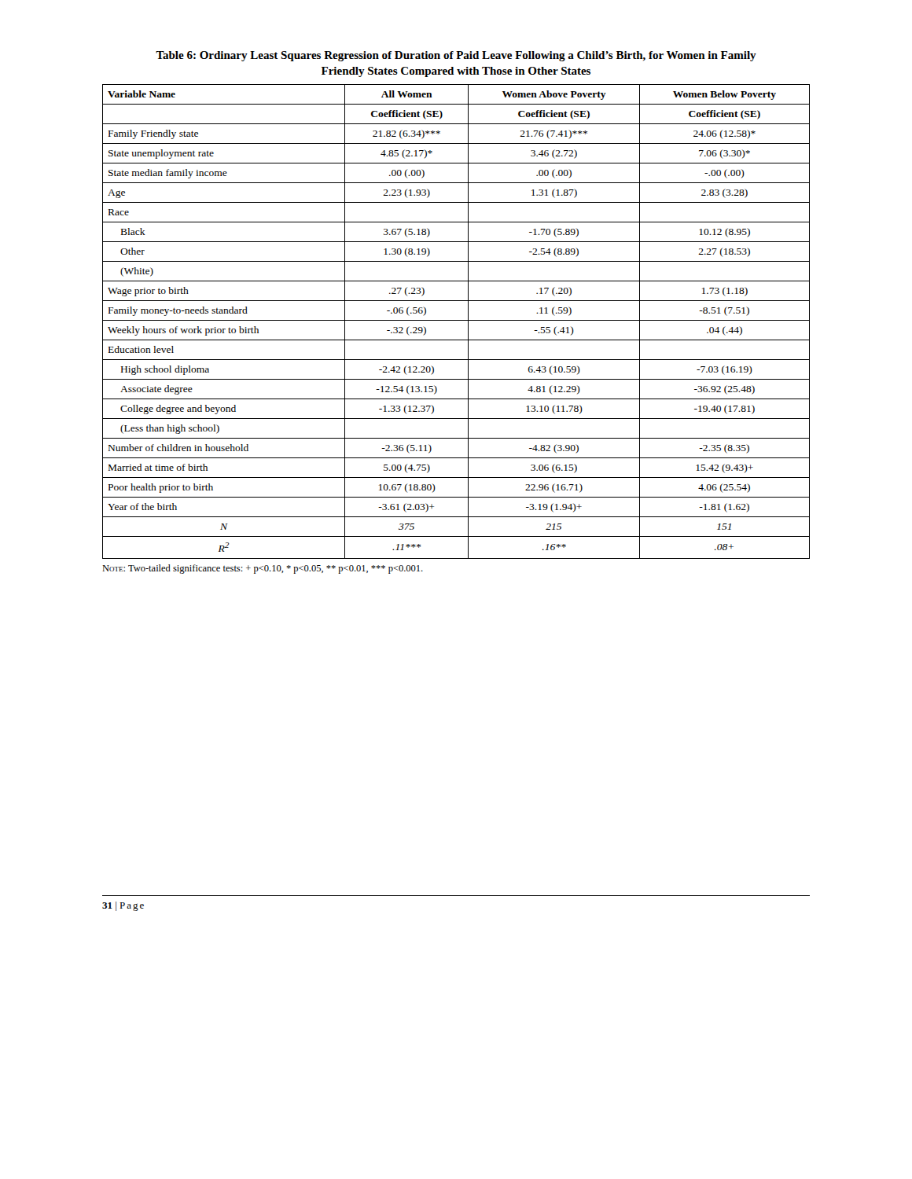Table 6: Ordinary Least Squares Regression of Duration of Paid Leave Following a Child’s Birth, for Women in Family Friendly States Compared with Those in Other States
| Variable Name | All Women | Women Above Poverty | Women Below Poverty |
| --- | --- | --- | --- |
| | Coefficient (SE) | Coefficient (SE) | Coefficient (SE) |
| Family Friendly state | 21.82 (6.34)*** | 21.76 (7.41)*** | 24.06 (12.58)* |
| State unemployment rate | 4.85 (2.17)* | 3.46 (2.72) | 7.06 (3.30)* |
| State median family income | .00 (.00) | .00 (.00) | -.00 (.00) |
| Age | 2.23 (1.93) | 1.31 (1.87) | 2.83 (3.28) |
| Race | | | |
| Black | 3.67 (5.18) | -1.70 (5.89) | 10.12 (8.95) |
| Other | 1.30 (8.19) | -2.54 (8.89) | 2.27 (18.53) |
| (White) | | | |
| Wage prior to birth | .27 (.23) | .17 (.20) | 1.73 (1.18) |
| Family money-to-needs standard | -.06 (.56) | .11 (.59) | -8.51 (7.51) |
| Weekly hours of work prior to birth | -.32 (.29) | -.55 (.41) | .04 (.44) |
| Education level | | | |
| High school diploma | -2.42 (12.20) | 6.43 (10.59) | -7.03 (16.19) |
| Associate degree | -12.54 (13.15) | 4.81 (12.29) | -36.92 (25.48) |
| College degree and beyond | -1.33 (12.37) | 13.10 (11.78) | -19.40 (17.81) |
| (Less than high school) | | | |
| Number of children in household | -2.36 (5.11) | -4.82 (3.90) | -2.35 (8.35) |
| Married at time of birth | 5.00 (4.75) | 3.06 (6.15) | 15.42 (9.43)+ |
| Poor health prior to birth | 10.67 (18.80) | 22.96 (16.71) | 4.06 (25.54) |
| Year of the birth | -3.61 (2.03)+ | -3.19 (1.94)+ | -1.81 (1.62) |
| N | 375 | 215 | 151 |
| R 2 | .11*** | .16** | .08+ |
Note: Two-tailed significance tests: + p<0.10, * p<0.05, ** p<0.01, *** p<0.001.
31 | Page